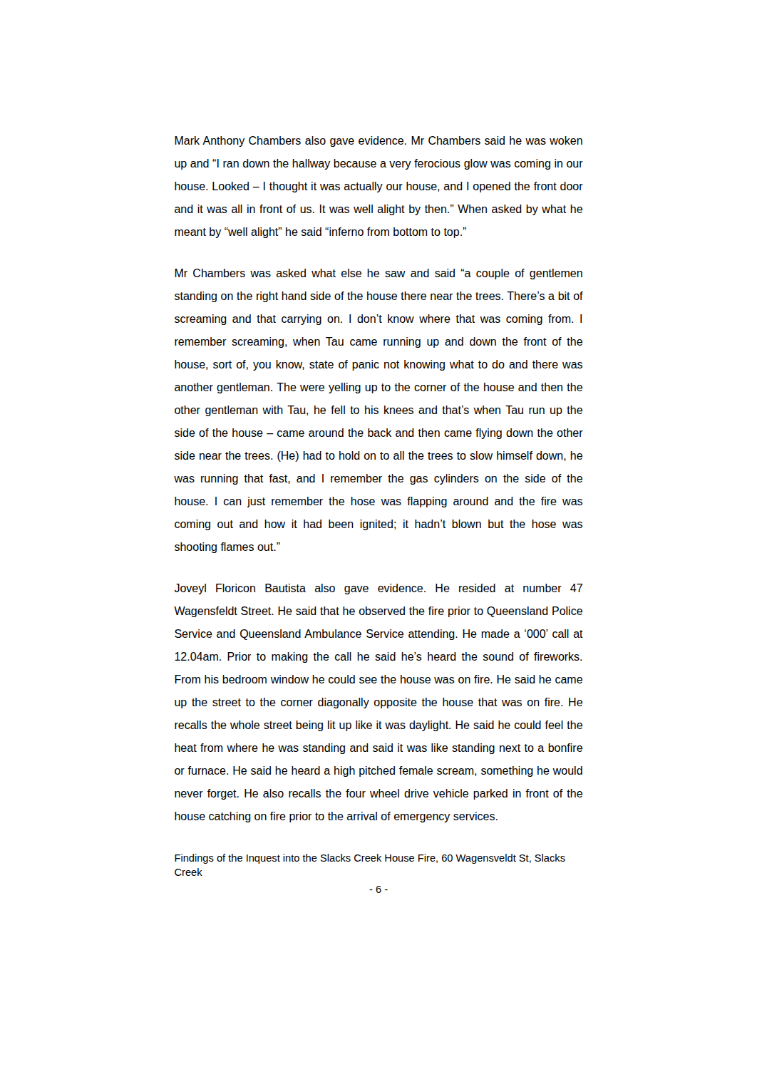Mark Anthony Chambers also gave evidence. Mr Chambers said he was woken up and “I ran down the hallway because a very ferocious glow was coming in our house. Looked – I thought it was actually our house, and I opened the front door and it was all in front of us. It was well alight by then.” When asked by what he meant by “well alight” he said “inferno from bottom to top.”
Mr Chambers was asked what else he saw and said “a couple of gentlemen standing on the right hand side of the house there near the trees. There’s a bit of screaming and that carrying on. I don’t know where that was coming from. I remember screaming, when Tau came running up and down the front of the house, sort of, you know, state of panic not knowing what to do and there was another gentleman. The were yelling up to the corner of the house and then the other gentleman with Tau, he fell to his knees and that’s when Tau run up the side of the house – came around the back and then came flying down the other side near the trees. (He) had to hold on to all the trees to slow himself down, he was running that fast, and I remember the gas cylinders on the side of the house. I can just remember the hose was flapping around and the fire was coming out and how it had been ignited; it hadn’t blown but the hose was shooting flames out.”
Joveyl Floricon Bautista also gave evidence. He resided at number 47 Wagensfeldt Street. He said that he observed the fire prior to Queensland Police Service and Queensland Ambulance Service attending. He made a ‘000’ call at 12.04am. Prior to making the call he said he’s heard the sound of fireworks. From his bedroom window he could see the house was on fire. He said he came up the street to the corner diagonally opposite the house that was on fire. He recalls the whole street being lit up like it was daylight. He said he could feel the heat from where he was standing and said it was like standing next to a bonfire or furnace. He said he heard a high pitched female scream, something he would never forget. He also recalls the four wheel drive vehicle parked in front of the house catching on fire prior to the arrival of emergency services.
Findings of the Inquest into the Slacks Creek House Fire, 60 Wagensveldt St, Slacks Creek
- 6 -